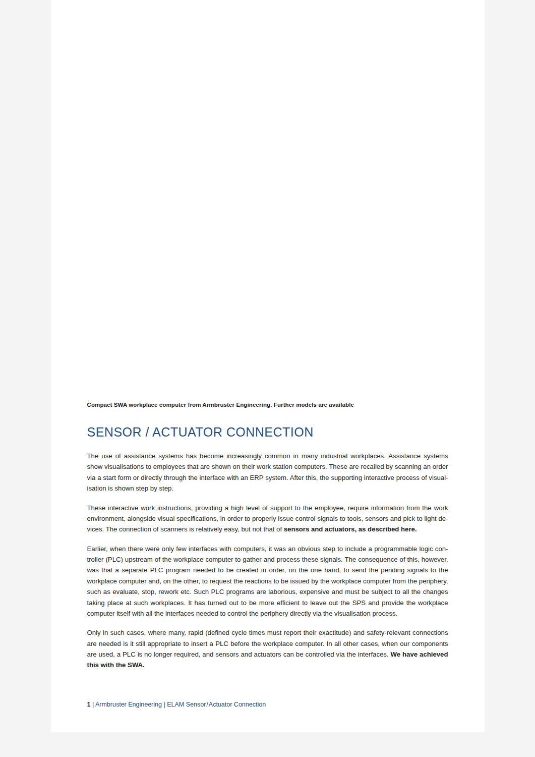Compact SWA workplace computer from Armbruster Engineering. Further models are available
SENSOR / ACTUATOR CONNECTION
The use of assistance systems has become increasingly common in many industrial workplaces. Assistance systems show visualisations to employees that are shown on their work station computers. These are recalled by scanning an order via a start form or directly through the interface with an ERP system. After this, the supporting interactive process of visualisation is shown step by step.
These interactive work instructions, providing a high level of support to the employee, require information from the work environment, alongside visual specifications, in order to properly issue control signals to tools, sensors and pick to light devices. The connection of scanners is relatively easy, but not that of sensors and actuators, as described here.
Earlier, when there were only few interfaces with computers, it was an obvious step to include a programmable logic controller (PLC) upstream of the workplace computer to gather and process these signals. The consequence of this, however, was that a separate PLC program needed to be created in order, on the one hand, to send the pending signals to the workplace computer and, on the other, to request the reactions to be issued by the workplace computer from the periphery, such as evaluate, stop, rework etc. Such PLC programs are laborious, expensive and must be subject to all the changes taking place at such workplaces. It has turned out to be more efficient to leave out the SPS and provide the workplace computer itself with all the interfaces needed to control the periphery directly via the visualisation process.
Only in such cases, where many, rapid (defined cycle times must report their exactitude) and safety-relevant connections are needed is it still appropriate to insert a PLC before the workplace computer. In all other cases, when our components are used, a PLC is no longer required, and sensors and actuators can be controlled via the interfaces. We have achieved this with the SWA.
1 | Armbruster Engineering | ELAM Sensor / Actuator Connection